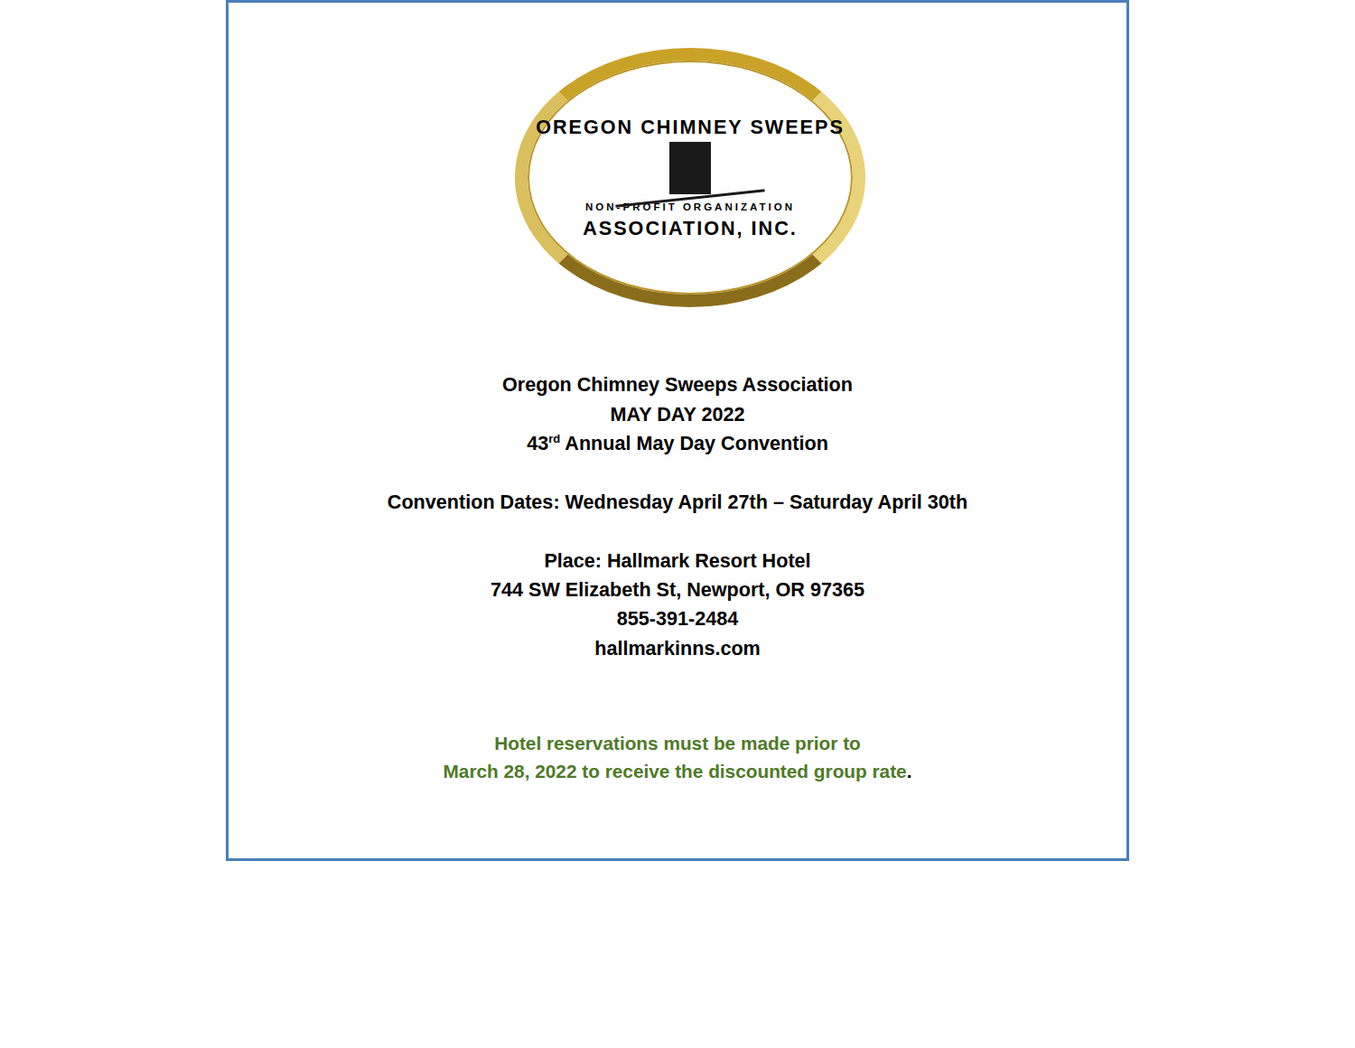Oregon Chimney Sweeps
Non-Profit Organization
Association, Inc.
Oregon Chimney Sweeps Association
MAY DAY 2022
43rd Annual May Day Convention
Convention Dates: Wednesday April 27th – Saturday April 30th
Place: Hallmark Resort Hotel
744 SW Elizabeth St, Newport, OR 97365
855-391-2484
hallmarkinns.com
Hotel reservations must be made prior to
March 28, 2022 to receive the discounted group rate.